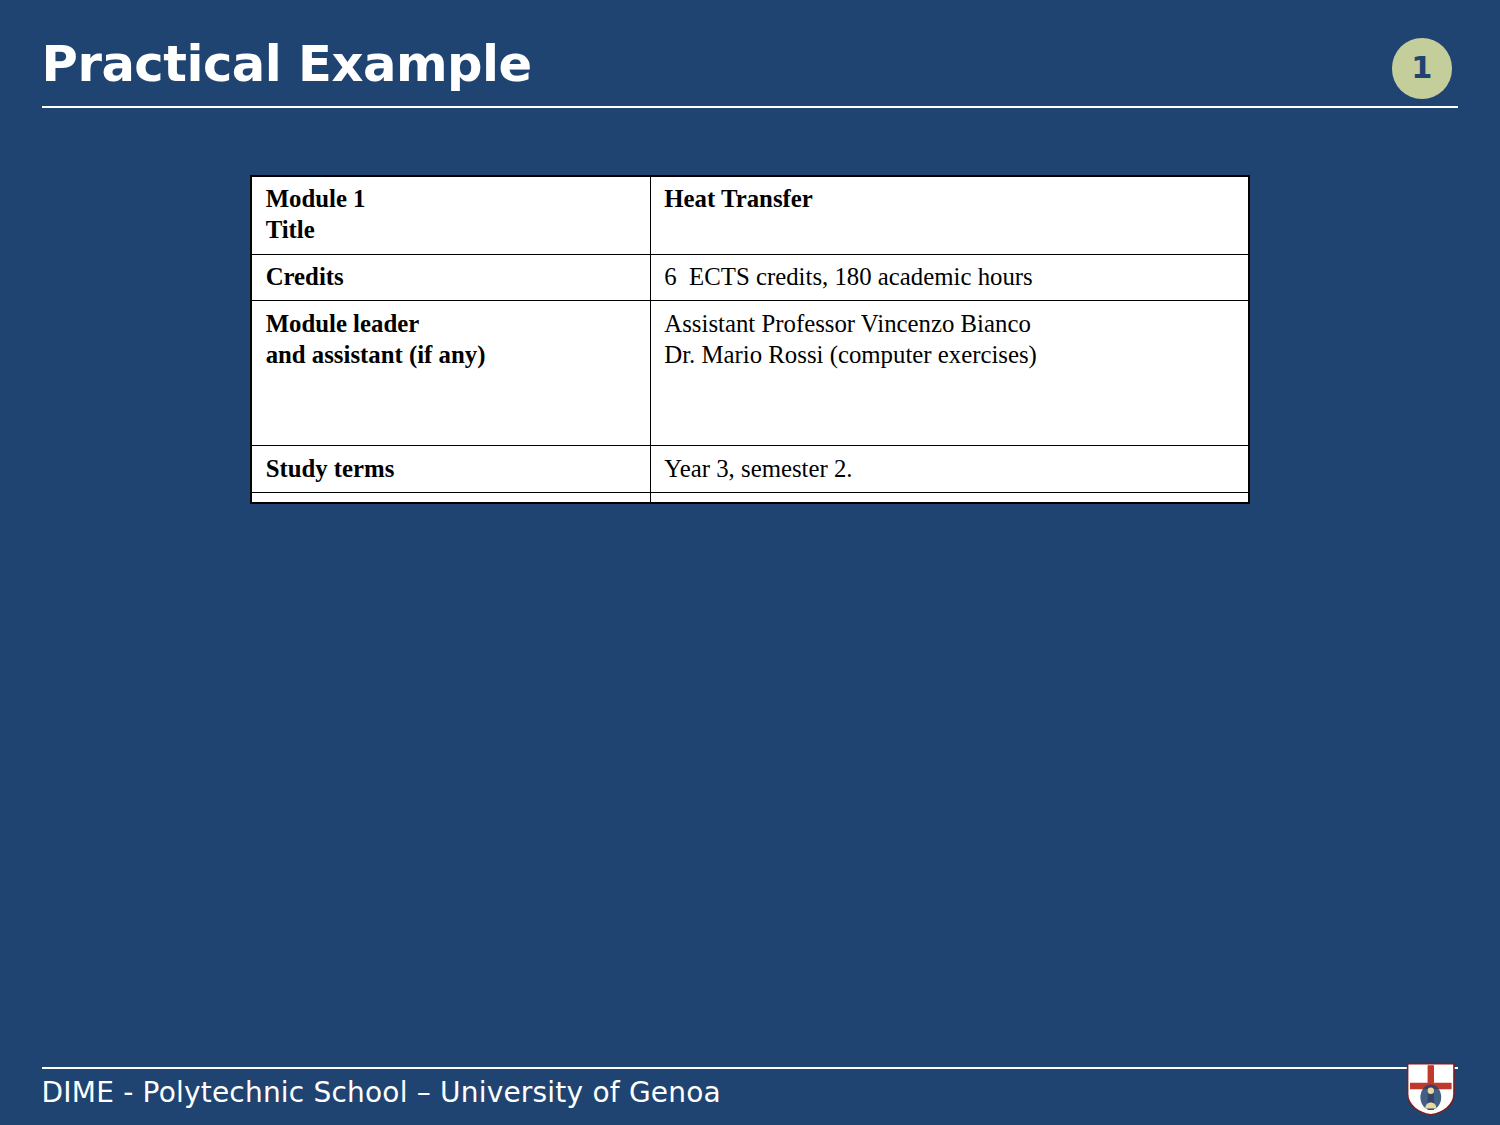Practical Example
1
| Module 1 Title | Heat Transfer |
| Credits | 6 ECTS credits, 180 academic hours |
| Module leader and assistant (if any) | Assistant Professor Vincenzo Bianco Dr. Mario Rossi (computer exercises) |
| Study terms | Year 3, semester 2. |
DIME - Polytechnic School – University of Genoa